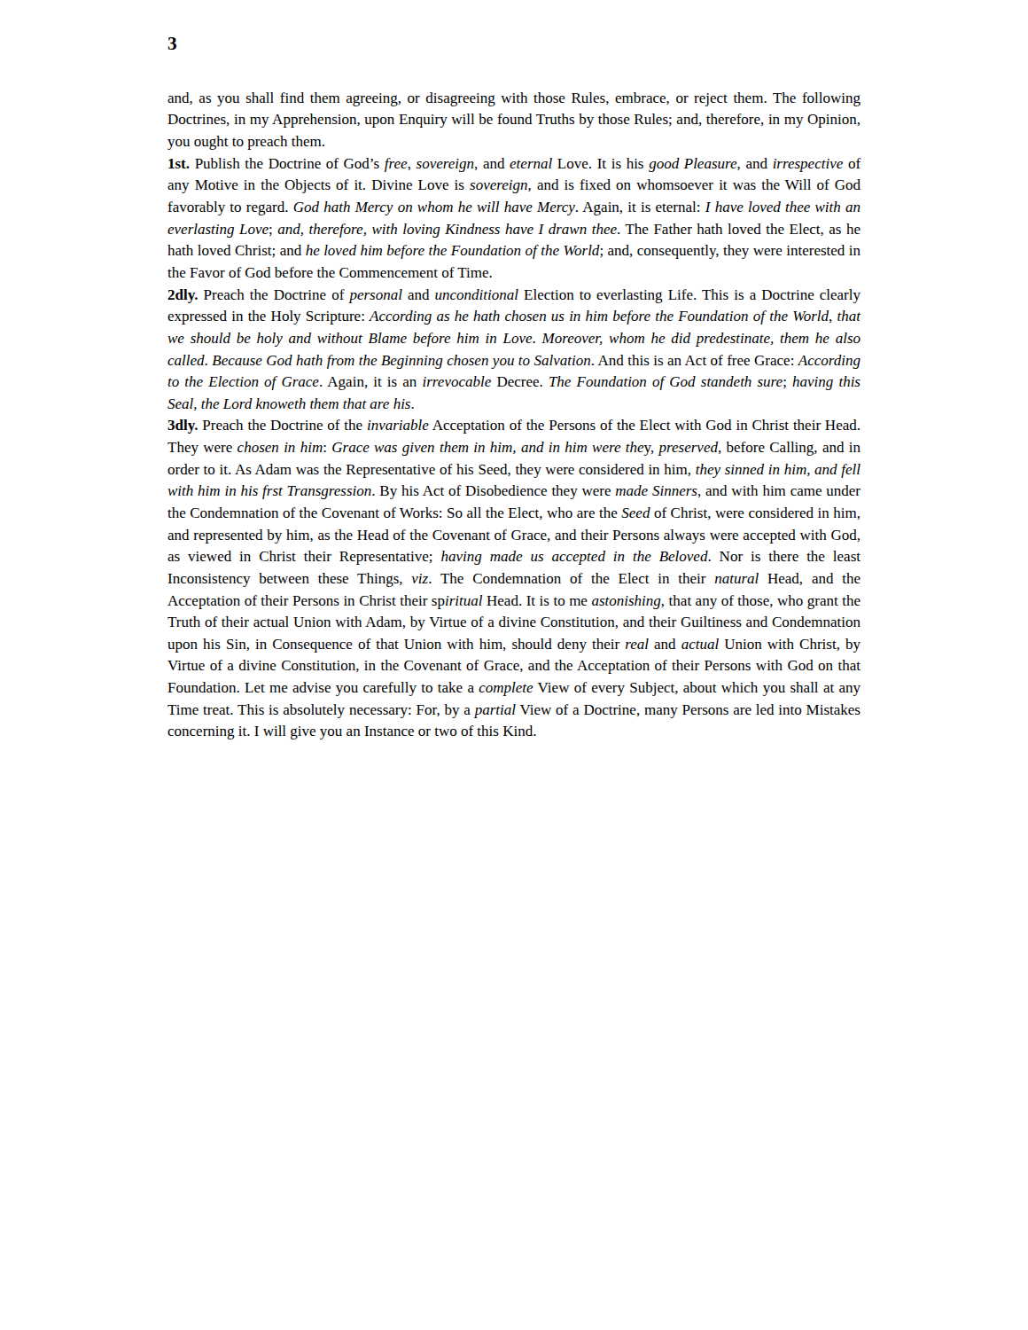3
and, as you shall find them agreeing, or disagreeing with those Rules, embrace, or reject them. The following Doctrines, in my Apprehension, upon Enquiry will be found Truths by those Rules; and, therefore, in my Opinion, you ought to preach them.
1st. Publish the Doctrine of God’s free, sovereign, and eternal Love. It is his good Pleasure, and irrespective of any Motive in the Objects of it. Divine Love is sovereign, and is fixed on whomsoever it was the Will of God favorably to regard. God hath Mercy on whom he will have Mercy. Again, it is eternal: I have loved thee with an everlasting Love; and, therefore, with loving Kindness have I drawn thee. The Father hath loved the Elect, as he hath loved Christ; and he loved him before the Foundation of the World; and, consequently, they were interested in the Favor of God before the Commencement of Time.
2dly. Preach the Doctrine of personal and unconditional Election to everlasting Life. This is a Doctrine clearly expressed in the Holy Scripture: According as he hath chosen us in him before the Foundation of the World, that we should be holy and without Blame before him in Love. Moreover, whom he did predestinate, them he also called. Because God hath from the Beginning chosen you to Salvation. And this is an Act of free Grace: According to the Election of Grace. Again, it is an irrevocable Decree. The Foundation of God standeth sure; having this Seal, the Lord knoweth them that are his.
3dly. Preach the Doctrine of the invariable Acceptation of the Persons of the Elect with God in Christ their Head. They were chosen in him: Grace was given them in him, and in him were they, preserved, before Calling, and in order to it. As Adam was the Representative of his Seed, they were considered in him, they sinned in him, and fell with him in his frst Transgression. By his Act of Disobedience they were made Sinners, and with him came under the Condemnation of the Covenant of Works: So all the Elect, who are the Seed of Christ, were considered in him, and represented by him, as the Head of the Covenant of Grace, and their Persons always were accepted with God, as viewed in Christ their Representative; having made us accepted in the Beloved. Nor is there the least Inconsistency between these Things, viz. The Condemnation of the Elect in their natural Head, and the Acceptation of their Persons in Christ their spiritual Head. It is to me astonishing, that any of those, who grant the Truth of their actual Union with Adam, by Virtue of a divine Constitution, and their Guiltiness and Condemnation upon his Sin, in Consequence of that Union with him, should deny their real and actual Union with Christ, by Virtue of a divine Constitution, in the Covenant of Grace, and the Acceptation of their Persons with God on that Foundation. Let me advise you carefully to take a complete View of every Subject, about which you shall at any Time treat. This is absolutely necessary: For, by a partial View of a Doctrine, many Persons are led into Mistakes concerning it. I will give you an Instance or two of this Kind.